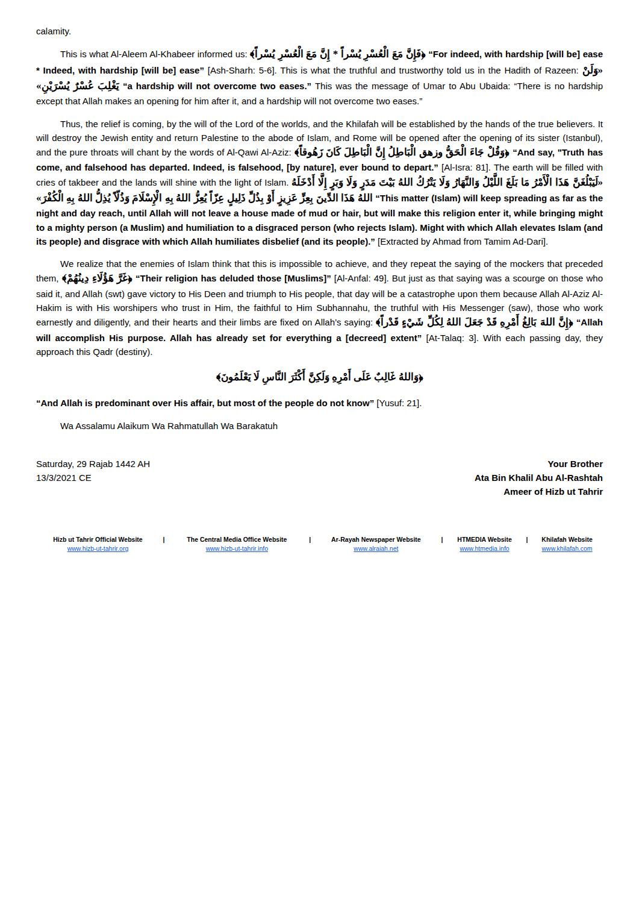calamity.
This is what Al-Aleem Al-Khabeer informed us: ﴿فَإِنَّ مَعَ الْعُسْرِ يُسْراً * إِنَّ مَعَ الْعُسْرِ يُسْراً﴾ “For indeed, with hardship [will be] ease * Indeed, with hardship [will be] ease” [Ash-Sharh: 5-6]. This is what the truthful and trustworthy told us in the Hadith of Razeen: «وَلَنْ يَغْلِبَ عُسْرٌ يُسْرَيْنِ» “a hardship will not overcome two eases.” This was the message of Umar to Abu Ubaida: “There is no hardship except that Allah makes an opening for him after it, and a hardship will not overcome two eases.”
Thus, the relief is coming, by the will of the Lord of the worlds, and the Khilafah will be established by the hands of the true believers. It will destroy the Jewish entity and return Palestine to the abode of Islam, and Rome will be opened after the opening of its sister (Istanbul), and the pure throats will chant by the words of Al-Qawi Al-Aziz: ﴿وَقُلْ جَاءَ الْحَقُّ وزهق الْبَاطِلُ إِنَّ الْبَاطِلَ كَانَ زَهُوقاً﴾ “And say, "Truth has come, and falsehood has departed. Indeed, is falsehood, [by nature], ever bound to depart.” [Al-Isra: 81]. The earth will be filled with cries of takbeer and the lands will shine with the light of Islam. «لَيَبْلُغَنَّ هَذَا الْأَمْرُ مَا بَلَغَ اللَّيْلُ وَالنَّهَارُ وَلَا يَتْرُكُ اللهُ بَيْتَ مَدَرٍ وَلَا وَبَرٍ إِلَّا أَدْخَلَهُ اللهُ هَذَا الدِّينَ بِعِزِّ عَزِيزٍ أَوْ بِذُلِّ ذَلِيلٍ عِزّاً يُعِزُّ اللهُ بِهِ الْإِسْلَامَ وَذُلّاً يُذِلُّ اللهُ بِهِ الْكُفْرَ» “This matter (Islam) will keep spreading as far as the night and day reach, until Allah will not leave a house made of mud or hair, but will make this religion enter it, while bringing might to a mighty person (a Muslim) and humiliation to a disgraced person (who rejects Islam). Might with which Allah elevates Islam (and its people) and disgrace with which Allah humiliates disbelief (and its people).” [Extracted by Ahmad from Tamim Ad-Dari].
We realize that the enemies of Islam think that this is impossible to achieve, and they repeat the saying of the mockers that preceded them, ﴿غَرَّ هَؤُلَاءِ دِينُهُمْ﴾ “Their religion has deluded those [Muslims]” [Al-Anfal: 49]. But just as that saying was a scourge on those who said it, and Allah (swt) gave victory to His Deen and triumph to His people, that day will be a catastrophe upon them because Allah Al-Aziz Al-Hakim is with His worshipers who trust in Him, the faithful to Him Subhannahu, the truthful with His Messenger (saw), those who work earnestly and diligently, and their hearts and their limbs are fixed on Allah’s saying: ﴿إِنَّ اللهَ بَالِغُ أَمْرِهِ قَدْ جَعَلَ اللهُ لِكُلِّ شَيْءٍ قَدْراً﴾ “Allah will accomplish His purpose. Allah has already set for everything a [decreed] extent” [At-Talaq: 3]. With each passing day, they approach this Qadr (destiny).
﴿وَاللهُ غَالِبٌ عَلَى أَمْرِهِ وَلَكِنَّ أَكْثَرَ النَّاسِ لَا يَعْلَمُونَ﴾
“And Allah is predominant over His affair, but most of the people do not know” [Yusuf: 21].
Wa Assalamu Alaikum Wa Rahmatullah Wa Barakatuh
| Saturday, 29 Rajab 1442 AH | Your Brother |
| 13/3/2021 CE | Ata Bin Khalil Abu Al-Rashtah |
| | Ameer of Hizb ut Tahrir |
| Hizb ut Tahrir Official Website | / | The Central Media Office Website | / | Ar-Rayah Newspaper Website | / | HTMEDIA Website | / | Khilafah Website |
| www.hizb-ut-tahrir.org | | www.hizb-ut-tahrir.info | | www.alraiah.net | | www.htmedia.info | | www.khilafah.com |